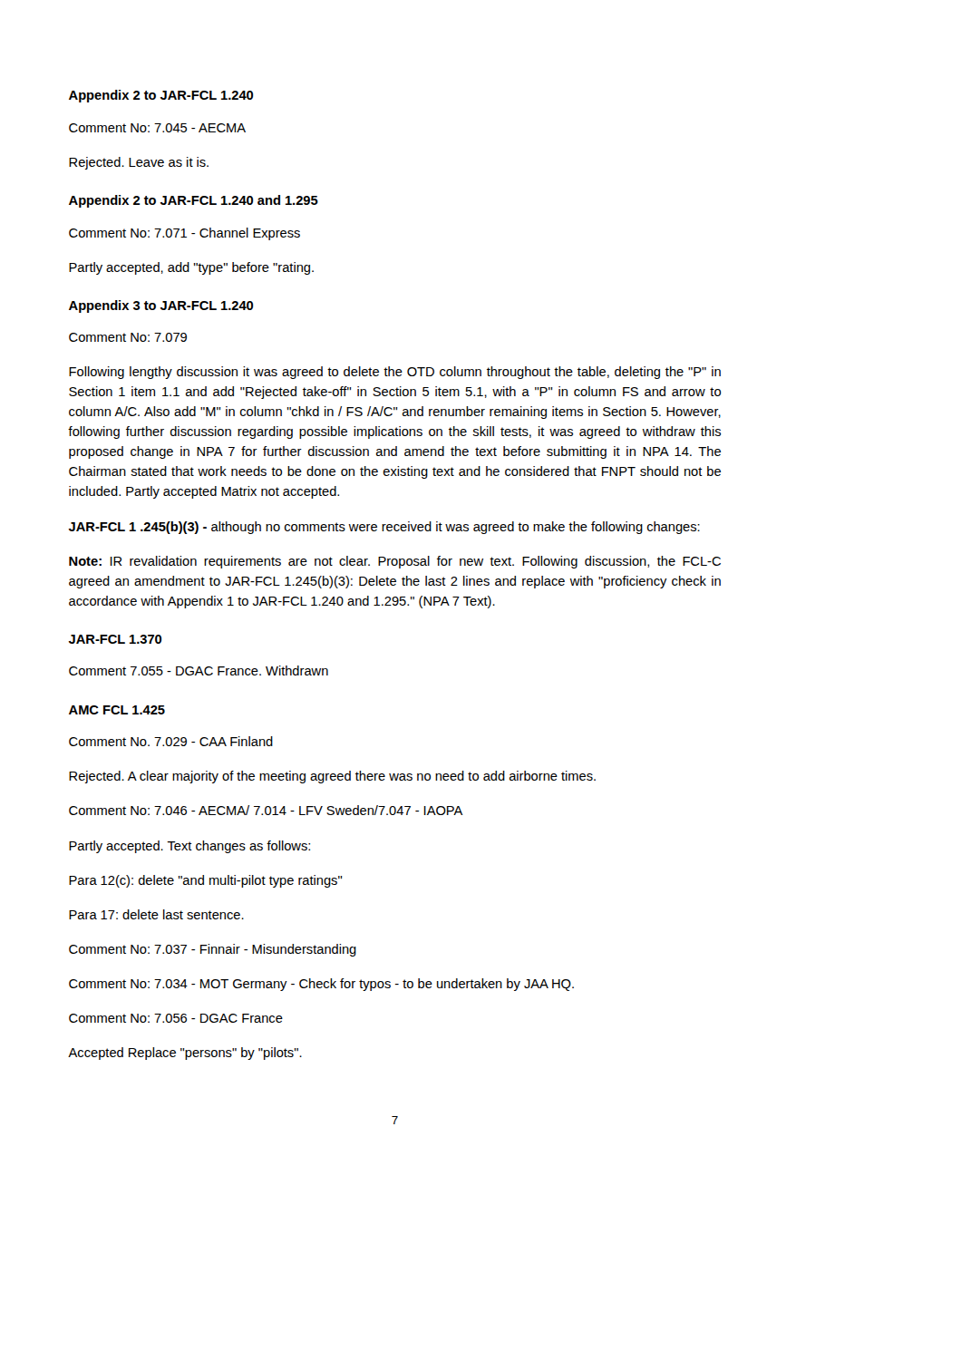Appendix 2 to JAR-FCL 1.240
Comment No: 7.045 - AECMA
Rejected. Leave as it is.
Appendix 2 to JAR-FCL 1.240 and 1.295
Comment No: 7.071 - Channel Express
Partly accepted, add "type" before "rating.
Appendix 3 to JAR-FCL 1.240
Comment No: 7.079
Following lengthy discussion it was agreed to delete the OTD column throughout the table, deleting the "P" in Section 1 item 1.1 and add "Rejected take-off" in Section 5 item 5.1, with a "P" in column FS and arrow to column A/C. Also add "M" in column "chkd in / FS /A/C" and renumber remaining items in Section 5. However, following further discussion regarding possible implications on the skill tests, it was agreed to withdraw this proposed change in NPA 7 for further discussion and amend the text before submitting it in NPA 14. The Chairman stated that work needs to be done on the existing text and he considered that FNPT should not be included. Partly accepted Matrix not accepted.
JAR-FCL 1 .245(b)(3) - although no comments were received it was agreed to make the following changes:
Note: IR revalidation requirements are not clear. Proposal for new text. Following discussion, the FCL-C agreed an amendment to JAR-FCL 1.245(b)(3): Delete the last 2 lines and replace with "proficiency check in accordance with Appendix 1 to JAR-FCL 1.240 and 1.295." (NPA 7 Text).
JAR-FCL 1.370
Comment 7.055 - DGAC France. Withdrawn
AMC FCL 1.425
Comment No. 7.029 - CAA Finland
Rejected. A clear majority of the meeting agreed there was no need to add airborne times.
Comment No: 7.046 - AECMA/ 7.014 - LFV Sweden/7.047 - IAOPA
Partly accepted. Text changes as follows:
Para 12(c): delete "and multi-pilot type ratings"
Para 17: delete last sentence.
Comment No: 7.037 - Finnair - Misunderstanding
Comment No: 7.034 - MOT Germany - Check for typos - to be undertaken by JAA HQ.
Comment No: 7.056 - DGAC France
Accepted Replace "persons" by "pilots".
7